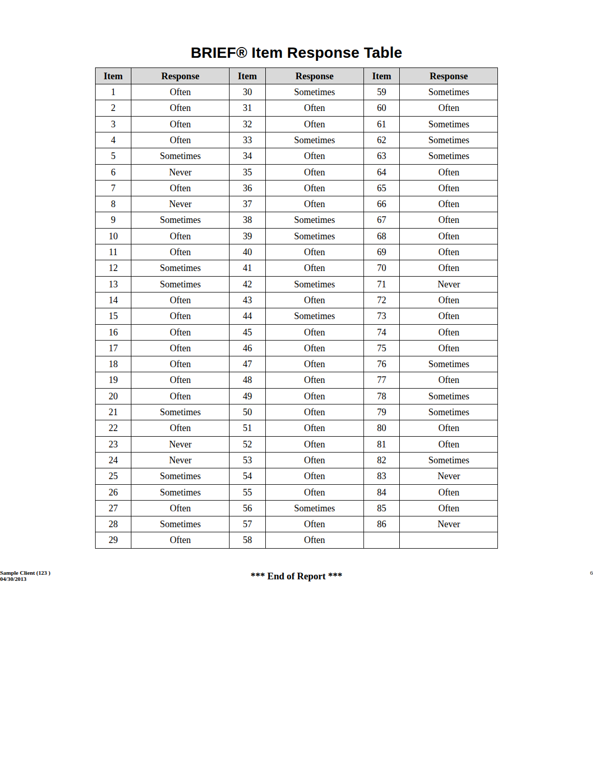BRIEF® Item Response Table
| Item | Response | Item | Response | Item | Response |
| --- | --- | --- | --- | --- | --- |
| 1 | Often | 30 | Sometimes | 59 | Sometimes |
| 2 | Often | 31 | Often | 60 | Often |
| 3 | Often | 32 | Often | 61 | Sometimes |
| 4 | Often | 33 | Sometimes | 62 | Sometimes |
| 5 | Sometimes | 34 | Often | 63 | Sometimes |
| 6 | Never | 35 | Often | 64 | Often |
| 7 | Often | 36 | Often | 65 | Often |
| 8 | Never | 37 | Often | 66 | Often |
| 9 | Sometimes | 38 | Sometimes | 67 | Often |
| 10 | Often | 39 | Sometimes | 68 | Often |
| 11 | Often | 40 | Often | 69 | Often |
| 12 | Sometimes | 41 | Often | 70 | Often |
| 13 | Sometimes | 42 | Sometimes | 71 | Never |
| 14 | Often | 43 | Often | 72 | Often |
| 15 | Often | 44 | Sometimes | 73 | Often |
| 16 | Often | 45 | Often | 74 | Often |
| 17 | Often | 46 | Often | 75 | Often |
| 18 | Often | 47 | Often | 76 | Sometimes |
| 19 | Often | 48 | Often | 77 | Often |
| 20 | Often | 49 | Often | 78 | Sometimes |
| 21 | Sometimes | 50 | Often | 79 | Sometimes |
| 22 | Often | 51 | Often | 80 | Often |
| 23 | Never | 52 | Often | 81 | Often |
| 24 | Never | 53 | Often | 82 | Sometimes |
| 25 | Sometimes | 54 | Often | 83 | Never |
| 26 | Sometimes | 55 | Often | 84 | Often |
| 27 | Often | 56 | Sometimes | 85 | Often |
| 28 | Sometimes | 57 | Often | 86 | Never |
| 29 | Often | 58 | Often | | |
*** End of Report ***
Sample Client (123 )
04/30/2013
6